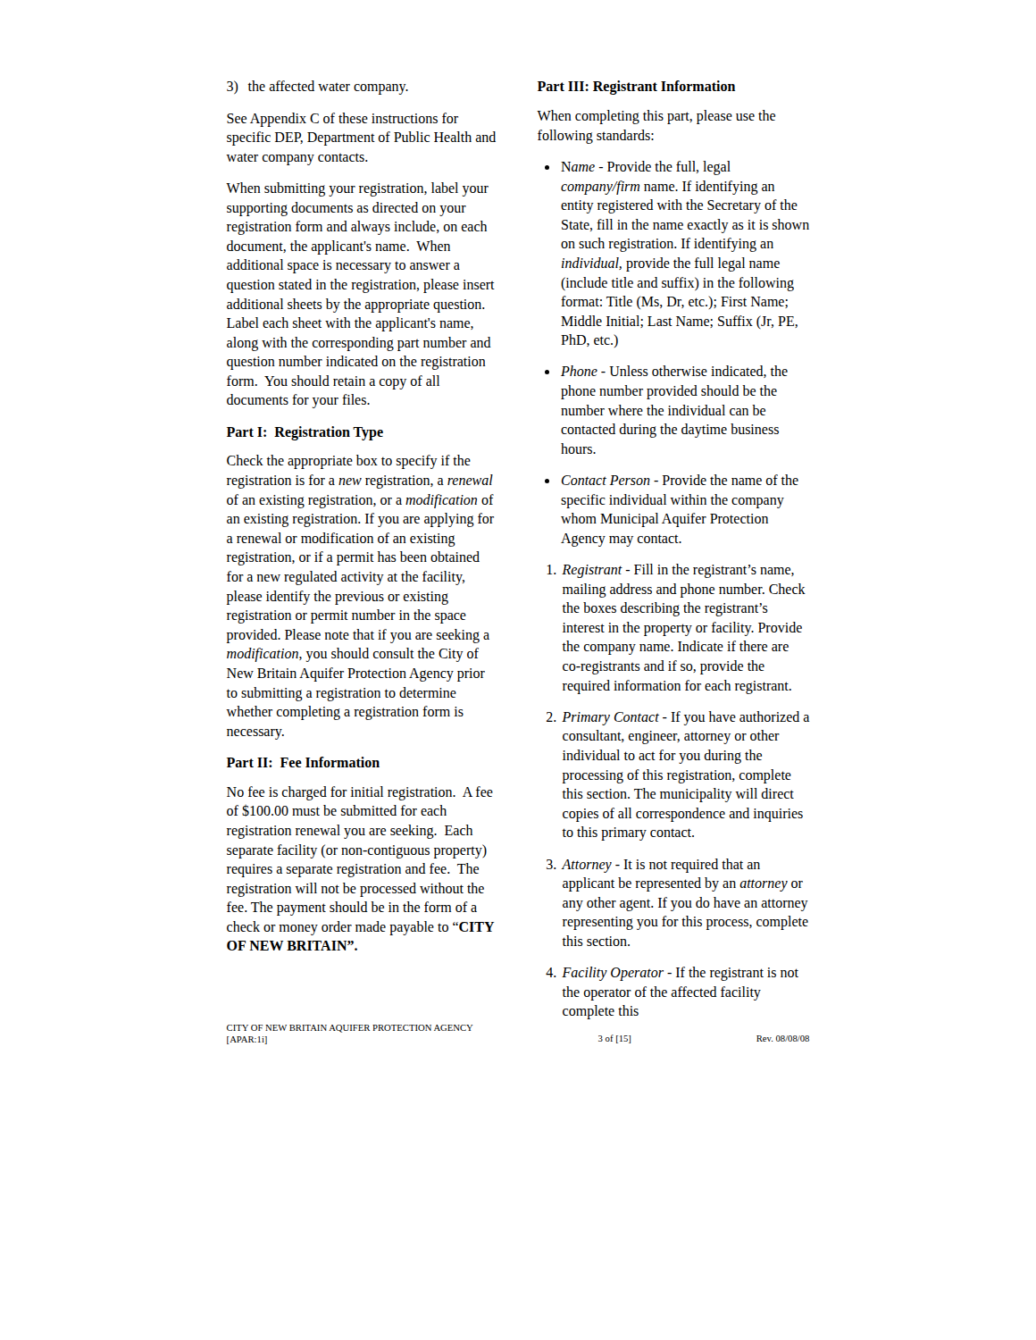3)
the affected water company.
See Appendix C of these instructions for specific DEP, Department of Public Health and water company contacts.
When submitting your registration, label your supporting documents as directed on your registration form and always include, on each document, the applicant's name. When additional space is necessary to answer a question stated in the registration, please insert additional sheets by the appropriate question. Label each sheet with the applicant's name, along with the corresponding part number and question number indicated on the registration form. You should retain a copy of all documents for your files.
Part I: Registration Type
Check the appropriate box to specify if the registration is for a new registration, a renewal of an existing registration, or a modification of an existing registration. If you are applying for a renewal or modification of an existing registration, or if a permit has been obtained for a new regulated activity at the facility, please identify the previous or existing registration or permit number in the space provided. Please note that if you are seeking a modification, you should consult the City of New Britain Aquifer Protection Agency prior to submitting a registration to determine whether completing a registration form is necessary.
Part II: Fee Information
No fee is charged for initial registration. A fee of $100.00 must be submitted for each registration renewal you are seeking. Each separate facility (or non-contiguous property) requires a separate registration and fee. The registration will not be processed without the fee. The payment should be in the form of a check or money order made payable to “CITY OF NEW BRITAIN”.
Part III: Registrant Information
When completing this part, please use the following standards:
Name - Provide the full, legal company/firm name. If identifying an entity registered with the Secretary of the State, fill in the name exactly as it is shown on such registration. If identifying an individual, provide the full legal name (include title and suffix) in the following format: Title (Ms, Dr, etc.); First Name; Middle Initial; Last Name; Suffix (Jr, PE, PhD, etc.)
Phone - Unless otherwise indicated, the phone number provided should be the number where the individual can be contacted during the daytime business hours.
Contact Person - Provide the name of the specific individual within the company whom Municipal Aquifer Protection Agency may contact.
Registrant - Fill in the registrant’s name, mailing address and phone number. Check the boxes describing the registrant’s interest in the property or facility. Provide the company name. Indicate if there are co-registrants and if so, provide the required information for each registrant.
Primary Contact - If you have authorized a consultant, engineer, attorney or other individual to act for you during the processing of this registration, complete this section. The municipality will direct copies of all correspondence and inquiries to this primary contact.
Attorney - It is not required that an applicant be represented by an attorney or any other agent. If you do have an attorney representing you for this process, complete this section.
Facility Operator - If the registrant is not the operator of the affected facility complete this
CITY OF NEW BRITAIN AQUIFER PROTECTION AGENCY
[APAR:1i]
3 of [15]
Rev. 08/08/08